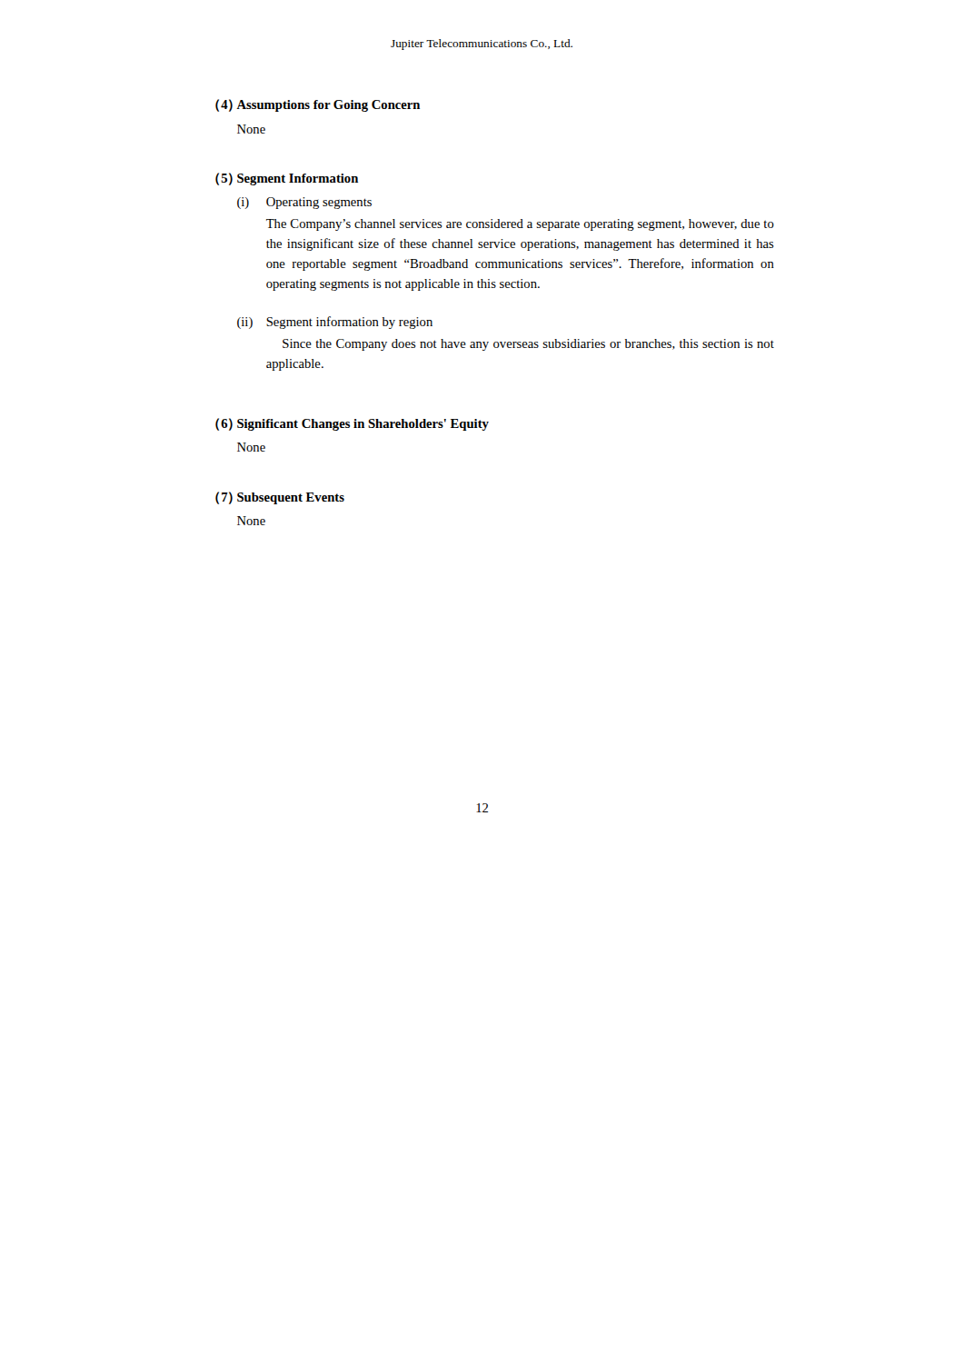Jupiter Telecommunications Co., Ltd.
（4）Assumptions for Going Concern
None
（5）Segment Information
(i) Operating segments
The Company’s channel services are considered a separate operating segment, however, due to the insignificant size of these channel service operations, management has determined it has one reportable segment “Broadband communications services”. Therefore, information on operating segments is not applicable in this section.
(ii) Segment information by region
Since the Company does not have any overseas subsidiaries or branches, this section is not applicable.
（6）Significant Changes in Shareholders' Equity
None
（7）Subsequent Events
None
12